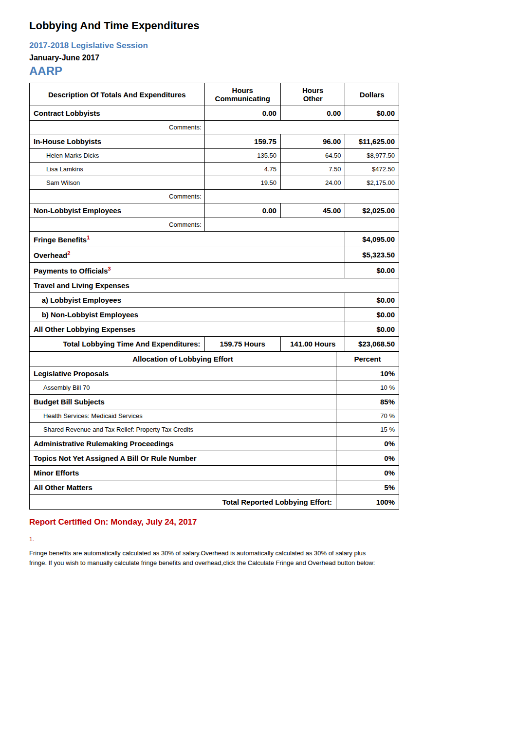Lobbying And Time Expenditures
2017-2018 Legislative Session
January-June 2017
AARP
| Description Of Totals And Expenditures | Hours Communicating | Hours Other | Dollars |
| --- | --- | --- | --- |
| Contract Lobbyists | 0.00 | 0.00 | $0.00 |
| Comments: | |
| In-House Lobbyists | 159.75 | 96.00 | $11,625.00 |
| Helen Marks Dicks | 135.50 | 64.50 | $8,977.50 |
| Lisa Lamkins | 4.75 | 7.50 | $472.50 |
| Sam Wilson | 19.50 | 24.00 | $2,175.00 |
| Comments: | |
| Non-Lobbyist Employees | 0.00 | 45.00 | $2,025.00 |
| Comments: | |
| Fringe Benefits 1 | $4,095.00 |
| Overhead 2 | $5,323.50 |
| Payments to Officials 3 | $0.00 |
| Travel and Living Expenses |
| a) Lobbyist Employees | $0.00 |
| b) Non-Lobbyist Employees | $0.00 |
| All Other Lobbying Expenses | $0.00 |
| Total Lobbying Time And Expenditures: | 159.75 Hours | 141.00 Hours | $23,068.50 |
| Allocation of Lobbying Effort | Percent |
| --- | --- |
| Legislative Proposals | 10% |
| Assembly Bill 70 | 10 % |
| Budget Bill Subjects | 85% |
| Health Services: Medicaid Services | 70 % |
| Shared Revenue and Tax Relief: Property Tax Credits | 15 % |
| Administrative Rulemaking Proceedings | 0% |
| Topics Not Yet Assigned A Bill Or Rule Number | 0% |
| Minor Efforts | 0% |
| All Other Matters | 5% |
| Total Reported Lobbying Effort: | 100% |
Report Certified On: Monday, July 24, 2017
1.
Fringe benefits are automatically calculated as 30% of salary.Overhead is automatically calculated as 30% of salary plus fringe. If you wish to manually calculate fringe benefits and overhead,click the Calculate Fringe and Overhead button below: